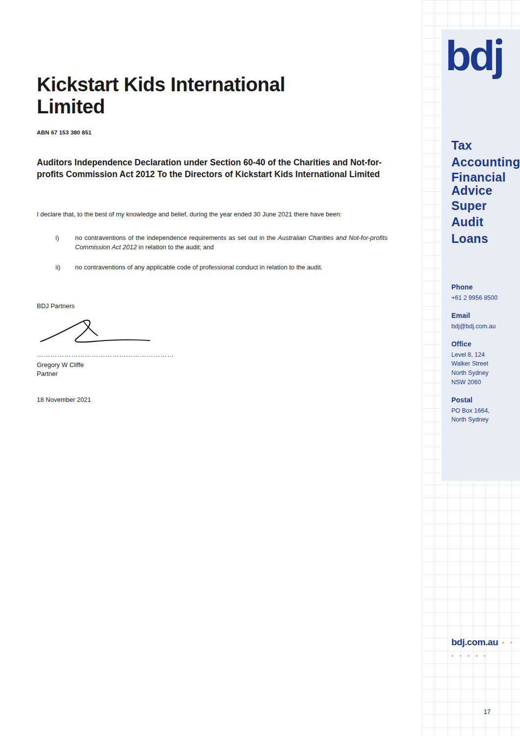bdj
Tax
Accounting
Financial
Advice
Super
Audit
Loans
Phone
+61 2 9956 8500
Email
bdj@bdj.com.au
Office
Level 8, 124
Walker Street
North Sydney
NSW 2060
Postal
PO Box 1664,
North Sydney
bdj.com.au· · · · · · ·
Kickstart Kids International
Limited
ABN 67 153 380 851
Auditors Independence Declaration under Section 60-40 of the Charities and Not-for-profits Commission Act 2012 To the Directors of Kickstart Kids International Limited
I declare that, to the best of my knowledge and belief, during the year ended 30 June 2021 there have been:
i) no contraventions of the independence requirements as set out in the Australian Charities and Not-for-profits Commission Act 2012 in relation to the audit; and
ii) no contraventions of any applicable code of professional conduct in relation to the audit.
BDJ Partners
……………………………………………………
Gregory W Cliffe
Partner
18 November 2021
17